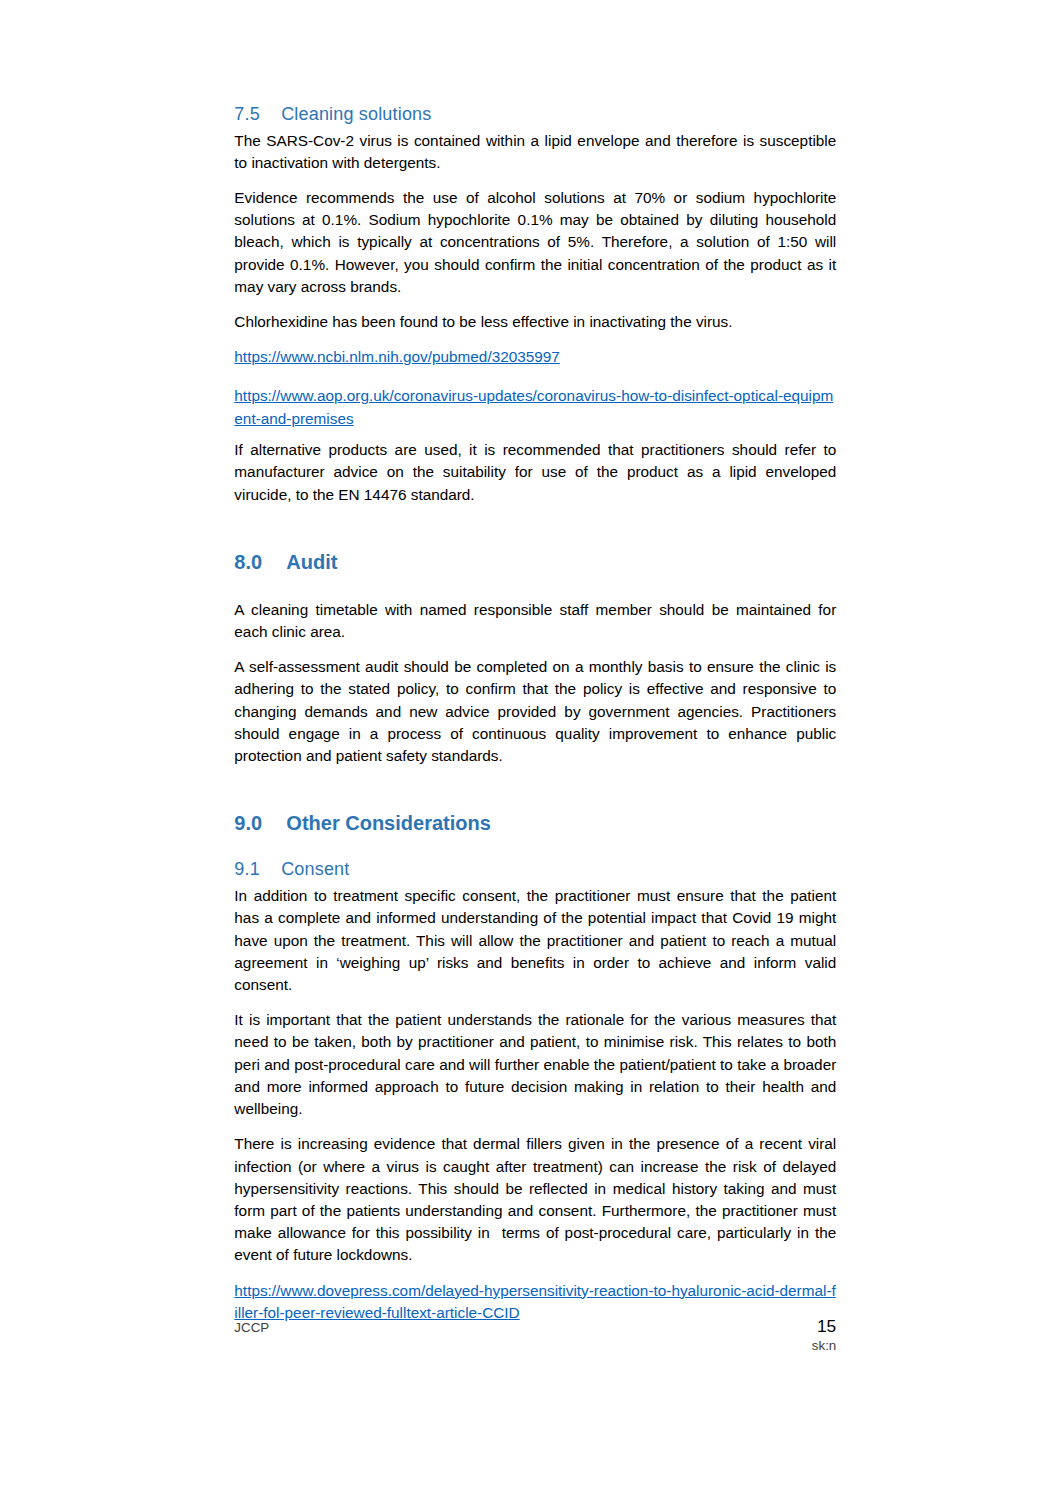7.5 Cleaning solutions
The SARS-Cov-2 virus is contained within a lipid envelope and therefore is susceptible to inactivation with detergents.
Evidence recommends the use of alcohol solutions at 70% or sodium hypochlorite solutions at 0.1%. Sodium hypochlorite 0.1% may be obtained by diluting household bleach, which is typically at concentrations of 5%. Therefore, a solution of 1:50 will provide 0.1%. However, you should confirm the initial concentration of the product as it may vary across brands.
Chlorhexidine has been found to be less effective in inactivating the virus.
https://www.ncbi.nlm.nih.gov/pubmed/32035997
https://www.aop.org.uk/coronavirus-updates/coronavirus-how-to-disinfect-optical-equipment-and-premises
If alternative products are used, it is recommended that practitioners should refer to manufacturer advice on the suitability for use of the product as a lipid enveloped virucide, to the EN 14476 standard.
8.0 Audit
A cleaning timetable with named responsible staff member should be maintained for each clinic area.
A self-assessment audit should be completed on a monthly basis to ensure the clinic is adhering to the stated policy, to confirm that the policy is effective and responsive to changing demands and new advice provided by government agencies. Practitioners should engage in a process of continuous quality improvement to enhance public protection and patient safety standards.
9.0 Other Considerations
9.1 Consent
In addition to treatment specific consent, the practitioner must ensure that the patient has a complete and informed understanding of the potential impact that Covid 19 might have upon the treatment. This will allow the practitioner and patient to reach a mutual agreement in ‘weighing up’ risks and benefits in order to achieve and inform valid consent.
It is important that the patient understands the rationale for the various measures that need to be taken, both by practitioner and patient, to minimise risk. This relates to both peri and post-procedural care and will further enable the patient/patient to take a broader and more informed approach to future decision making in relation to their health and wellbeing.
There is increasing evidence that dermal fillers given in the presence of a recent viral infection (or where a virus is caught after treatment) can increase the risk of delayed hypersensitivity reactions. This should be reflected in medical history taking and must form part of the patients understanding and consent. Furthermore, the practitioner must make allowance for this possibility in terms of post-procedural care, particularly in the event of future lockdowns.
https://www.dovepress.com/delayed-hypersensitivity-reaction-to-hyaluronic-acid-dermal-filler-fol-peer-reviewed-fulltext-article-CCID
JCCP
15sk:n